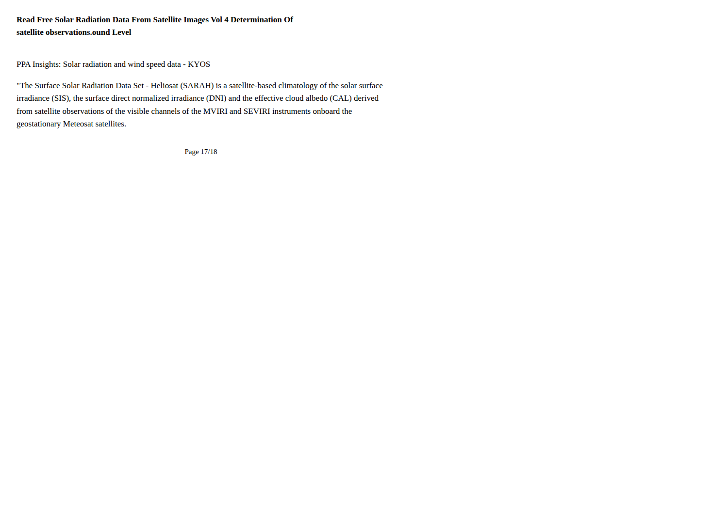Read Free Solar Radiation Data From Satellite Images Vol 4 Determination Of satellite observations.ound Level
PPA Insights: Solar radiation and wind speed data - KYOS
"The Surface Solar Radiation Data Set - Heliosat (SARAH) is a satellite-based climatology of the solar surface irradiance (SIS), the surface direct normalized irradiance (DNI) and the effective cloud albedo (CAL) derived from satellite observations of the visible channels of the MVIRI and SEVIRI instruments onboard the geostationary Meteosat satellites.
Page 17/18